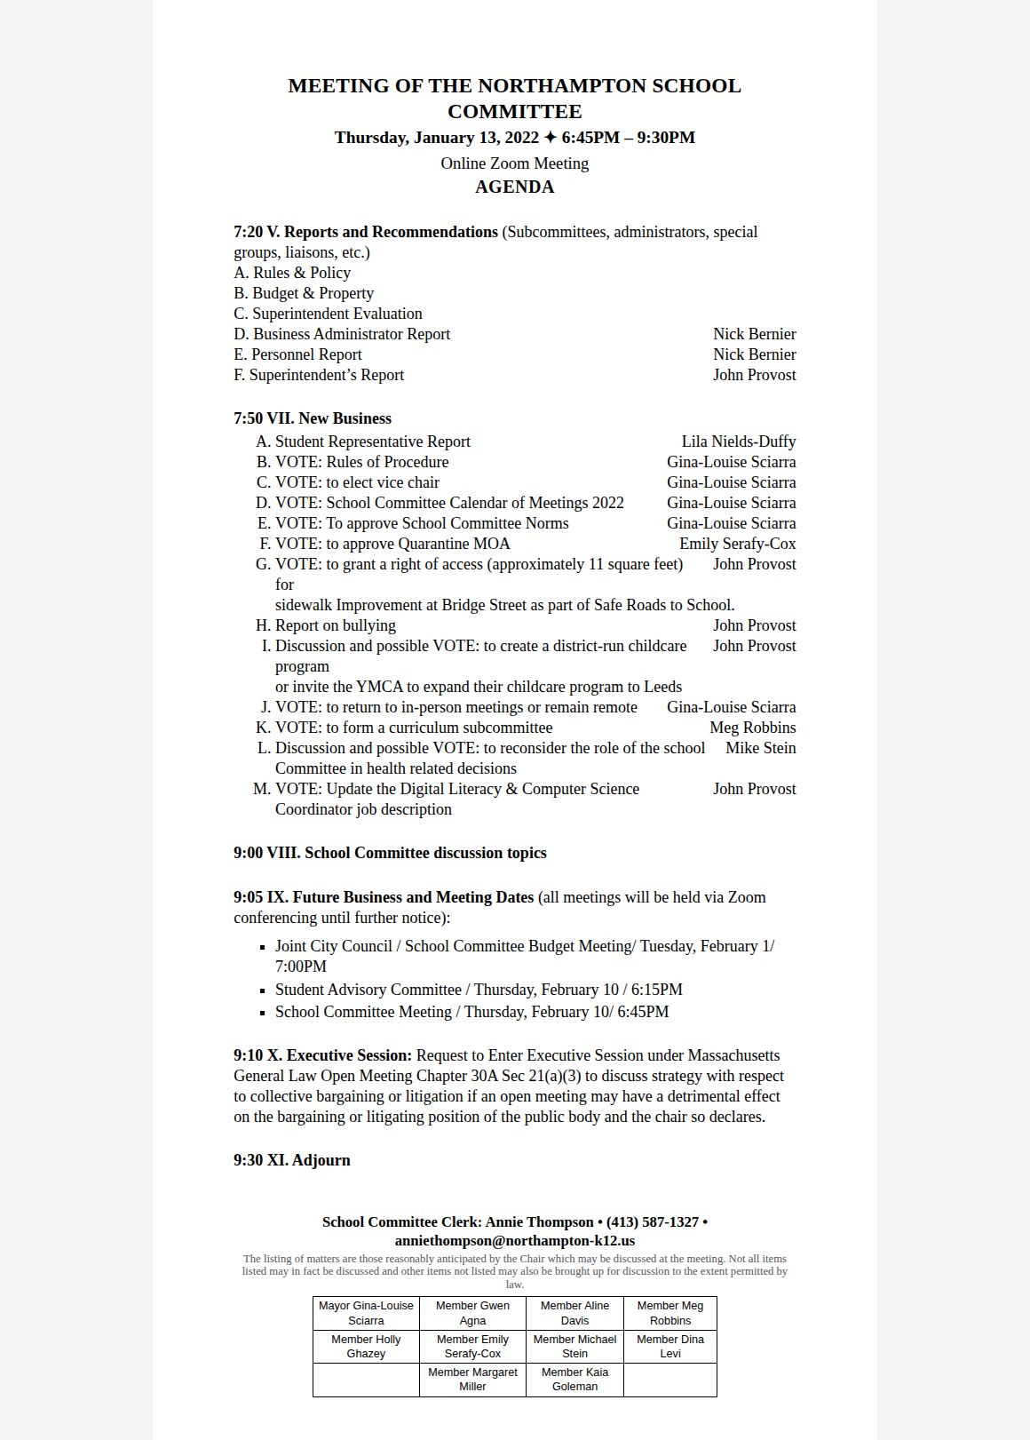MEETING OF THE NORTHAMPTON SCHOOL COMMITTEE
Thursday, January 13, 2022 ✦ 6:45PM – 9:30PM
Online Zoom Meeting
AGENDA
7:20 V. Reports and Recommendations (Subcommittees, administrators, special groups, liaisons, etc.)
A. Rules & Policy
B. Budget & Property
C. Superintendent Evaluation
D. Business Administrator Report Nick Bernier
E. Personnel Report Nick Bernier
F. Superintendent’s Report John Provost
7:50 VII. New Business
Student Representative Report Lila Nields-Duffy
VOTE: Rules of Procedure Gina-Louise Sciarra
VOTE: to elect vice chair Gina-Louise Sciarra
VOTE: School Committee Calendar of Meetings 2022 Gina-Louise Sciarra
VOTE: To approve School Committee Norms Gina-Louise Sciarra
VOTE: to approve Quarantine MOA Emily Serafy-Cox
VOTE: to grant a right of access (approximately 11 square feet) for John Provost
sidewalk Improvement at Bridge Street as part of Safe Roads to School.
Report on bullying John Provost
Discussion and possible VOTE: to create a district-run childcare program John Provost
or invite the YMCA to expand their childcare program to Leeds
VOTE: to return to in-person meetings or remain remote Gina-Louise Sciarra
VOTE: to form a curriculum subcommittee Meg Robbins
Discussion and possible VOTE: to reconsider the role of the school Mike Stein
Committee in health related decisions
VOTE: Update the Digital Literacy & Computer Science John Provost
Coordinator job description
9:00 VIII. School Committee discussion topics
9:05 IX. Future Business and Meeting Dates (all meetings will be held via Zoom conferencing until further notice):
Joint City Council / School Committee Budget Meeting/ Tuesday, February 1/ 7:00PM
Student Advisory Committee / Thursday, February 10 / 6:15PM
School Committee Meeting / Thursday, February 10/ 6:45PM
9:10 X. Executive Session: Request to Enter Executive Session under Massachusetts General Law Open Meeting Chapter 30A Sec 21(a)(3) to discuss strategy with respect to collective bargaining or litigation if an open meeting may have a detrimental effect on the bargaining or litigating position of the public body and the chair so declares.
9:30 XI. Adjourn
School Committee Clerk: Annie Thompson • (413) 587-1327 • anniethompson@northampton-k12.us
The listing of matters are those reasonably anticipated by the Chair which may be discussed at the meeting. Not all items listed may in fact be discussed and other items not listed may also be brought up for discussion to the extent permitted by law.
| Mayor Gina-Louise Sciarra | Member Gwen Agna | Member Aline Davis | Member Meg Robbins |
| Member Holly Ghazey | Member Emily Serafy-Cox | Member Michael Stein | Member Dina Levi |
| | Member Margaret Miller | Member Kaia Goleman | |